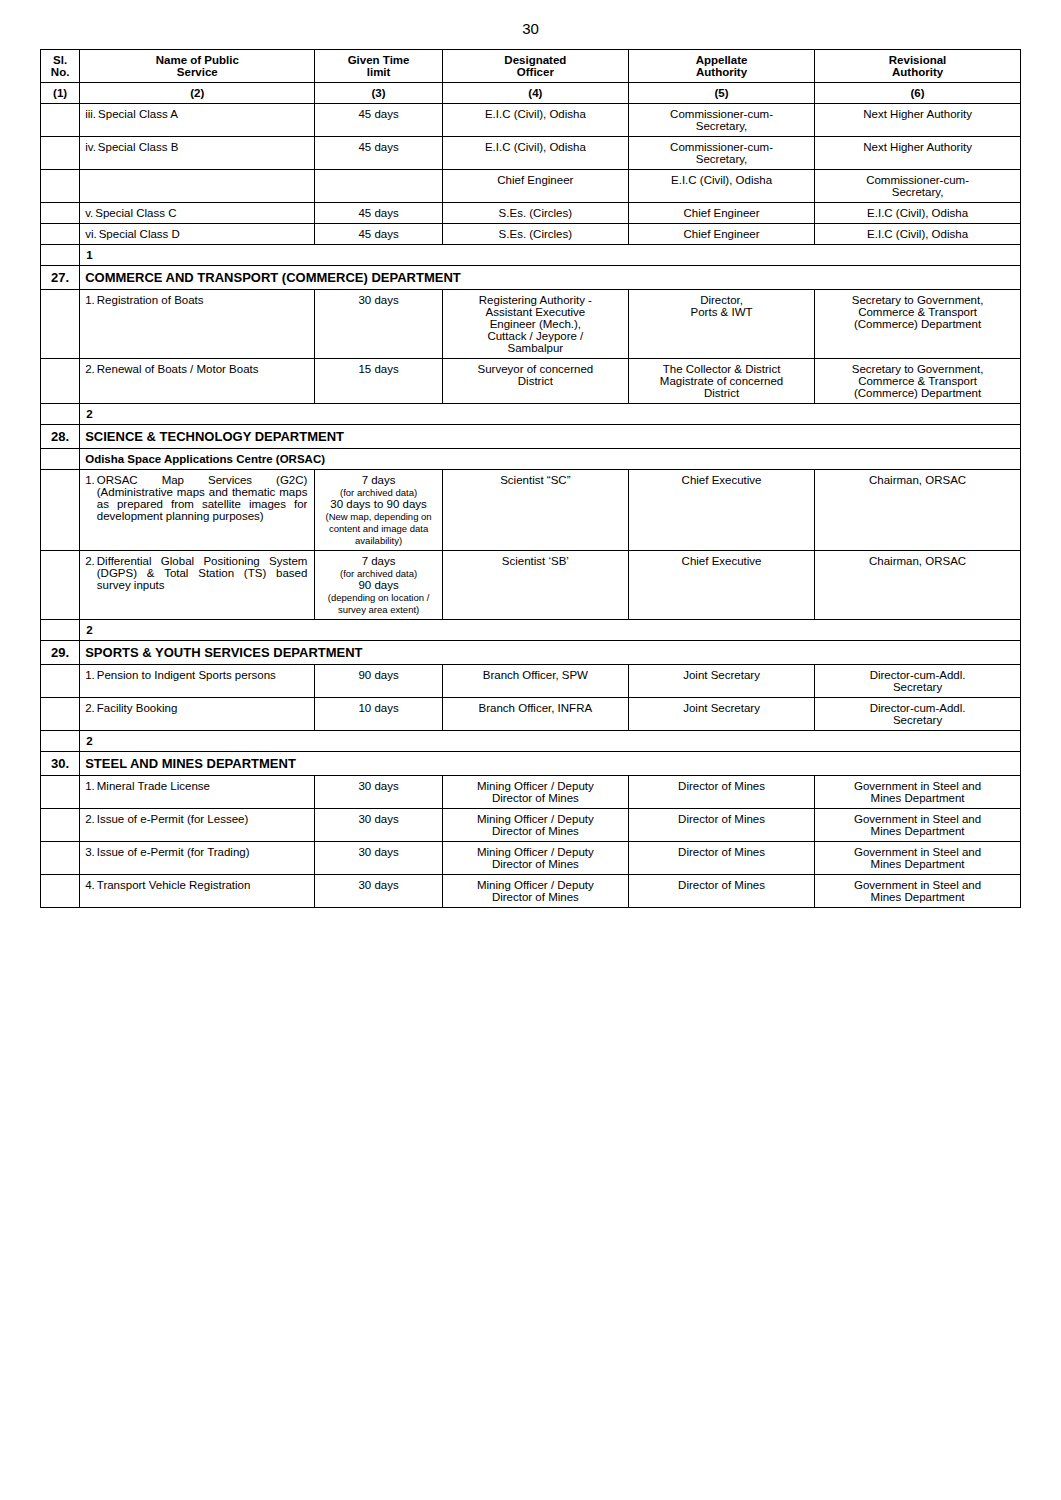30
| Sl. No. | Name of Public Service | Given Time limit | Designated Officer | Appellate Authority | Revisional Authority |
| --- | --- | --- | --- | --- | --- |
| (1) | (2) | (3) | (4) | (5) | (6) |
| | / iii. / Special Class A / | 45 days | E.I.C (Civil), Odisha | Commissioner-cum- Secretary, | Next Higher Authority |
| | / iv. / Special Class B / | 45 days | E.I.C (Civil), Odisha | Commissioner-cum- Secretary, | Next Higher Authority |
| | | | Chief Engineer | E.I.C (Civil), Odisha | Commissioner-cum- Secretary, |
| | / v. / Special Class C / | 45 days | S.Es. (Circles) | Chief Engineer | E.I.C (Civil), Odisha |
| | / vi. / Special Class D / | 45 days | S.Es. (Circles) | Chief Engineer | E.I.C (Civil), Odisha |
| | 1 |
| 27. | COMMERCE AND TRANSPORT (COMMERCE) DEPARTMENT |
| | / 1. / Registration of Boats / | 30 days | Registering Authority - Assistant Executive Engineer (Mech.), Cuttack / Jeypore / Sambalpur | Director, Ports & IWT | Secretary to Government, Commerce & Transport (Commerce) Department |
| | / 2. / Renewal of Boats / Motor Boats / | 15 days | Surveyor of concerned District | The Collector & District Magistrate of concerned District | Secretary to Government, Commerce & Transport (Commerce) Department |
| | 2 |
| 28. | SCIENCE & TECHNOLOGY DEPARTMENT |
| | Odisha Space Applications Centre (ORSAC) |
| | / 1. / ORSAC Map Services (G2C) (Administrative maps and thematic maps as prepared from satellite images for development planning purposes) / | 7 days (for archived data) 30 days to 90 days (New map, depending on content and image data availability) | Scientist “SC” | Chief Executive | Chairman, ORSAC |
| | / 2. / Differential Global Positioning System (DGPS) & Total Station (TS) based survey inputs / | 7 days (for archived data) 90 days (depending on location / survey area extent) | Scientist ‘SB’ | Chief Executive | Chairman, ORSAC |
| | 2 |
| 29. | SPORTS & YOUTH SERVICES DEPARTMENT |
| | / 1. / Pension to Indigent Sports persons / | 90 days | Branch Officer, SPW | Joint Secretary | Director-cum-Addl. Secretary |
| | / 2. / Facility Booking / | 10 days | Branch Officer, INFRA | Joint Secretary | Director-cum-Addl. Secretary |
| | 2 |
| 30. | STEEL AND MINES DEPARTMENT |
| | / 1. / Mineral Trade License / | 30 days | Mining Officer / Deputy Director of Mines | Director of Mines | Government in Steel and Mines Department |
| | / 2. / Issue of e-Permit (for Lessee) / | 30 days | Mining Officer / Deputy Director of Mines | Director of Mines | Government in Steel and Mines Department |
| | / 3. / Issue of e-Permit (for Trading) / | 30 days | Mining Officer / Deputy Director of Mines | Director of Mines | Government in Steel and Mines Department |
| | / 4. / Transport Vehicle Registration / | 30 days | Mining Officer / Deputy Director of Mines | Director of Mines | Government in Steel and Mines Department |